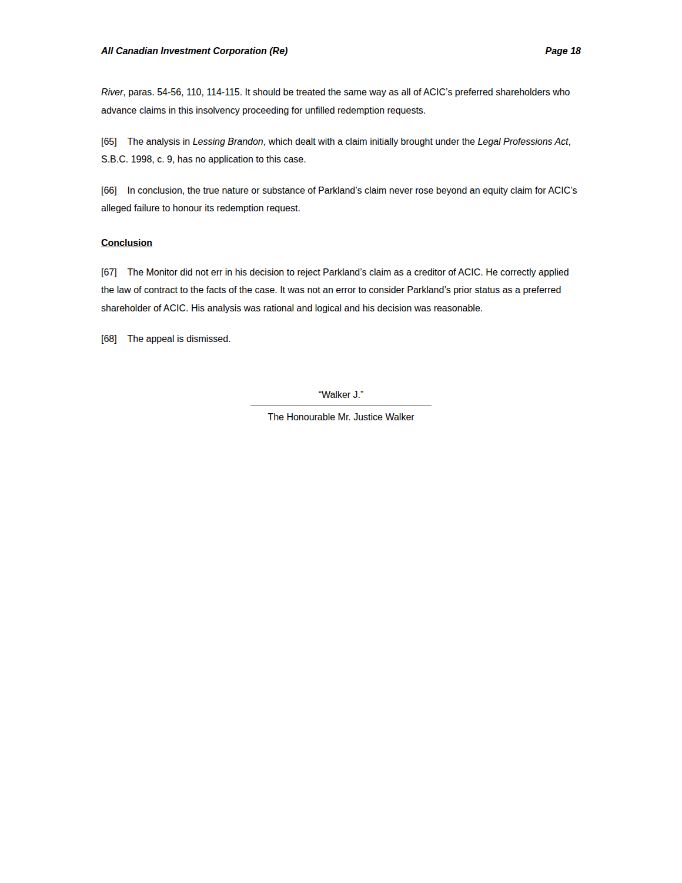All Canadian Investment Corporation (Re) Page 18
River, paras. 54-56, 110, 114-115. It should be treated the same way as all of ACIC’s preferred shareholders who advance claims in this insolvency proceeding for unfilled redemption requests.
[65] The analysis in Lessing Brandon, which dealt with a claim initially brought under the Legal Professions Act, S.B.C. 1998, c. 9, has no application to this case.
[66] In conclusion, the true nature or substance of Parkland’s claim never rose beyond an equity claim for ACIC’s alleged failure to honour its redemption request.
Conclusion
[67] The Monitor did not err in his decision to reject Parkland’s claim as a creditor of ACIC. He correctly applied the law of contract to the facts of the case. It was not an error to consider Parkland’s prior status as a preferred shareholder of ACIC. His analysis was rational and logical and his decision was reasonable.
[68] The appeal is dismissed.
“Walker J.”
The Honourable Mr. Justice Walker